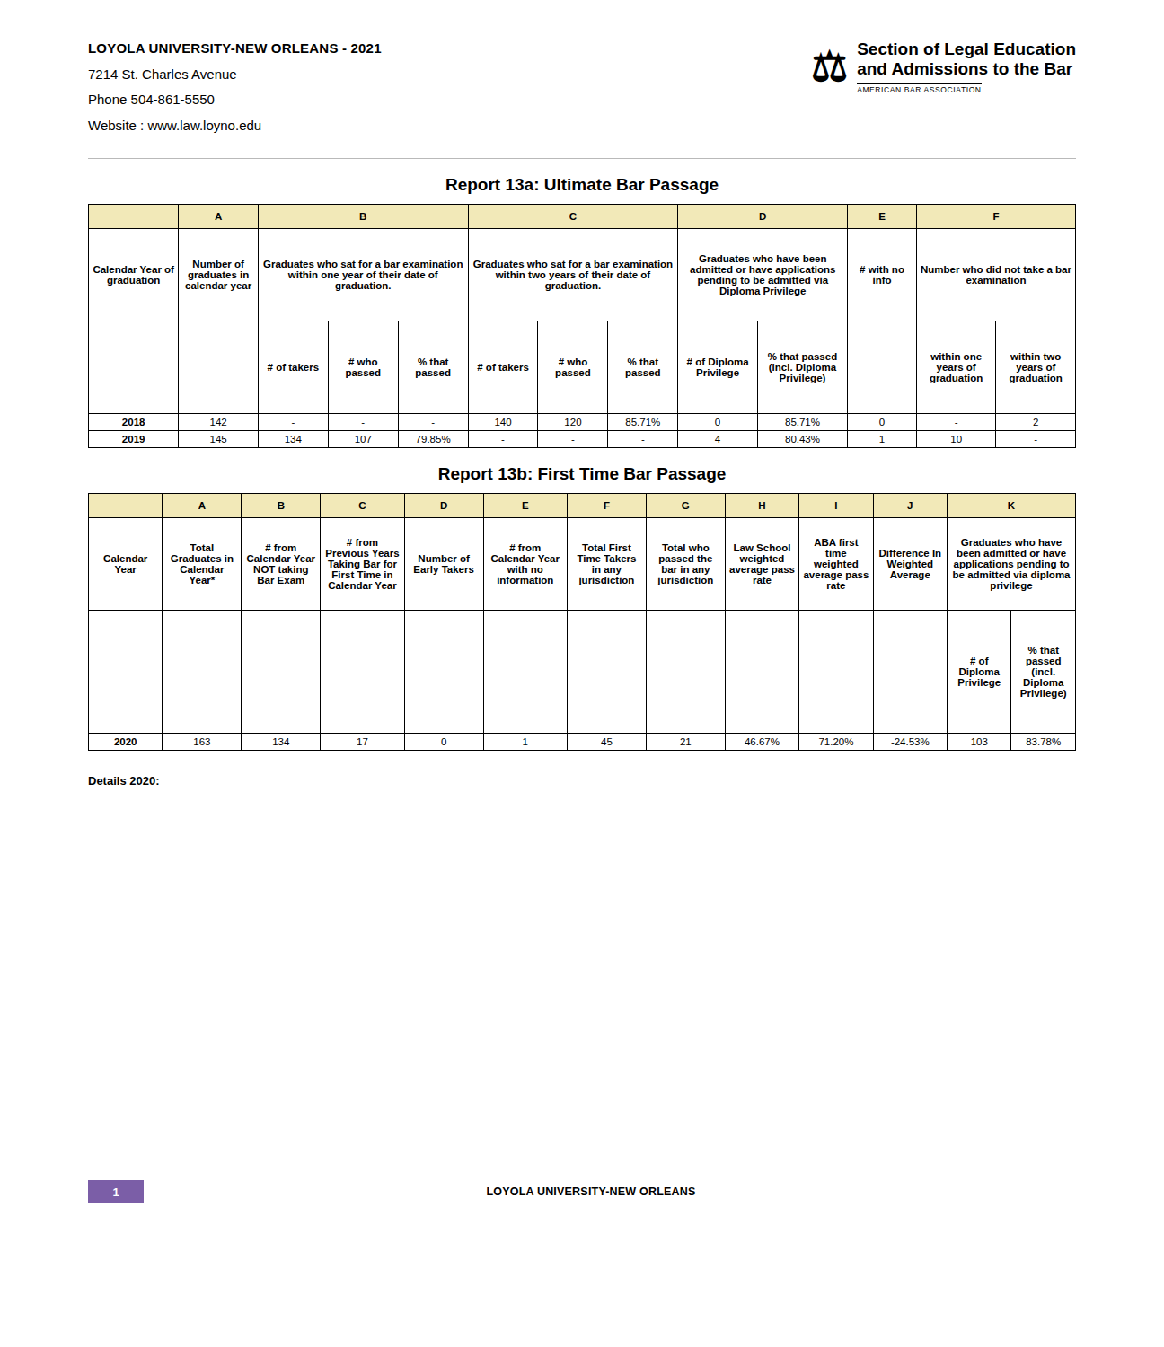LOYOLA UNIVERSITY-NEW ORLEANS - 2021
7214 St. Charles Avenue
Phone 504-861-5550
Website : www.law.loyno.edu
⚖
Section of Legal Education
and Admissions to the Bar
AMERICAN BAR ASSOCIATION
Report 13a: Ultimate Bar Passage
| | A | B | C | D | E | F |
| --- | --- | --- | --- | --- | --- | --- |
| Calendar Year of graduation | Number of graduates in calendar year | Graduates who sat for a bar examination within one year of their date of graduation. | Graduates who sat for a bar examination within two years of their date of graduation. | Graduates who have been admitted or have applications pending to be admitted via Diploma Privilege | # with no info | Number who did not take a bar examination |
| | | # of takers | # who passed | % that passed | # of takers | # who passed | % that passed | # of Diploma Privilege | % that passed (incl. Diploma Privilege) | | within one years of graduation | within two years of graduation |
| 2018 | 142 | - | - | - | 140 | 120 | 85.71% | 0 | 85.71% | 0 | - | 2 |
| 2019 | 145 | 134 | 107 | 79.85% | - | - | - | 4 | 80.43% | 1 | 10 | - |
Report 13b: First Time Bar Passage
| | A | B | C | D | E | F | G | H | I | J | K |
| --- | --- | --- | --- | --- | --- | --- | --- | --- | --- | --- | --- |
| Calendar Year | Total Graduates in Calendar Year* | # from Calendar Year NOT taking Bar Exam | # from Previous Years Taking Bar for First Time in Calendar Year | Number of Early Takers | # from Calendar Year with no information | Total First Time Takers in any jurisdiction | Total who passed the bar in any jurisdiction | Law School weighted average pass rate | ABA first time weighted average pass rate | Difference In Weighted Average | Graduates who have been admitted or have applications pending to be admitted via diploma privilege |
| | | | | | | | | | | | # of Diploma Privilege | % that passed (incl. Diploma Privilege) |
| 2020 | 163 | 134 | 17 | 0 | 1 | 45 | 21 | 46.67% | 71.20% | -24.53% | 103 | 83.78% |
Details 2020:
1
LOYOLA UNIVERSITY-NEW ORLEANS